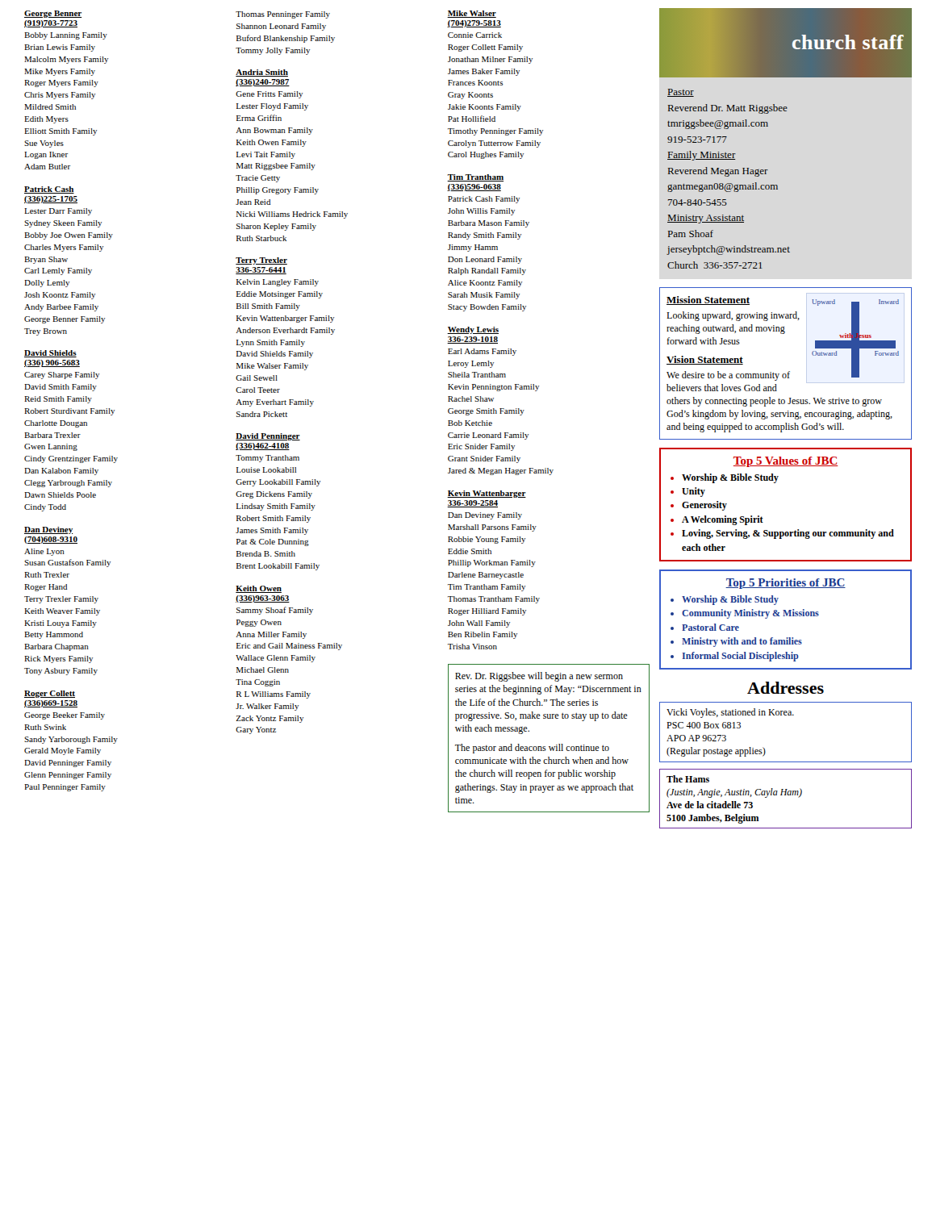George Benner
(919)703-7723
Bobby Lanning Family
Brian Lewis Family
Malcolm Myers Family
Mike Myers Family
Roger Myers Family
Chris Myers Family
Mildred Smith
Edith Myers
Elliott Smith Family
Sue Voyles
Logan Ikner
Adam Butler
Patrick Cash
(336)225-1705
Lester Darr Family
Sydney Skeen Family
Bobby Joe Owen Family
Charles Myers Family
Bryan Shaw
Carl Lemly Family
Dolly Lemly
Josh Koontz Family
Andy Barbee Family
George Benner Family
Trey Brown
David Shields
(336) 906-5683
Carey Sharpe Family
David Smith Family
Reid Smith Family
Robert Sturdivant Family
Charlotte Dougan
Barbara Trexler
Gwen Lanning
Cindy Grentzinger Family
Dan Kalabon Family
Clegg Yarbrough Family
Dawn Shields Poole
Cindy Todd
Dan Deviney
(704)608-9310
Aline Lyon
Susan Gustafson Family
Ruth Trexler
Roger Hand
Terry Trexler Family
Keith Weaver Family
Kristi Louya Family
Betty Hammond
Barbara Chapman
Rick Myers Family
Tony Asbury Family
Roger Collett
(336)669-1528
George Beeker Family
Ruth Swink
Sandy Yarborough Family
Gerald Moyle Family
David Penninger Family
Glenn Penninger Family
Paul Penninger Family
Thomas Penninger Family
Shannon Leonard Family
Buford Blankenship Family
Tommy Jolly Family
Andria Smith
(336)240-7987
Gene Fritts Family
Lester Floyd Family
Erma Griffin
Ann Bowman Family
Keith Owen Family
Levi Tait Family
Matt Riggsbee Family
Tracie Getty
Phillip Gregory Family
Jean Reid
Nicki Williams Hedrick Family
Sharon Kepley Family
Ruth Starbuck
Terry Trexler
336-357-6441
Kelvin Langley Family
Eddie Motsinger Family
Bill Smith Family
Kevin Wattenbarger Family
Anderson Everhardt Family
Lynn Smith Family
David Shields Family
Mike Walser Family
Gail Sewell
Carol Teeter
Amy Everhart Family
Sandra Pickett
David Penninger
(336)462-4108
Tommy Trantham
Louise Lookabill
Gerry Lookabill Family
Greg Dickens Family
Lindsay Smith Family
Robert Smith Family
James Smith Family
Pat & Cole Dunning
Brenda B. Smith
Brent Lookabill Family
Keith Owen
(336)963-3063
Sammy Shoaf Family
Peggy Owen
Anna Miller Family
Eric and Gail Mainess Family
Wallace Glenn Family
Michael Glenn
Tina Coggin
R L Williams Family
Jr. Walker Family
Zack Yontz Family
Gary Yontz
Mike Walser
(704)279-5813
Connie Carrick
Roger Collett Family
Jonathan Milner Family
James Baker Family
Frances Koonts
Gray Koonts
Jakie Koonts Family
Pat Hollifield
Timothy Penninger Family
Carolyn Tutterrow Family
Carol Hughes Family
Tim Trantham
(336)596-0638
Patrick Cash Family
John Willis Family
Barbara Mason Family
Randy Smith Family
Jimmy Hamm
Don Leonard Family
Ralph Randall Family
Alice Koontz Family
Sarah Musik Family
Stacy Bowden Family
Wendy Lewis
336-239-1018
Earl Adams Family
Leroy Lemly
Sheila Trantham
Kevin Pennington Family
Rachel Shaw
George Smith Family
Bob Ketchie
Carrie Leonard Family
Eric Snider Family
Grant Snider Family
Jared & Megan Hager Family
Kevin Wattenbarger
336-309-2584
Dan Deviney Family
Marshall Parsons Family
Robbie Young Family
Eddie Smith
Phillip Workman Family
Darlene Barneycastle
Tim Trantham Family
Thomas Trantham Family
Roger Hilliard Family
John Wall Family
Ben Ribelin Family
Trisha Vinson
Rev. Dr. Riggsbee will begin a new sermon series at the beginning of May: “Discernment in the Life of the Church.” The series is progressive. So, make sure to stay up to date with each message.
The pastor and deacons will continue to communicate with the church when and how the church will reopen for public worship gatherings. Stay in prayer as we approach that time.
church staff
Pastor
Reverend Dr. Matt Riggsbee
tmriggsbee@gmail.com
919-523-7177
Family Minister
Reverend Megan Hager
gantmegan08@gmail.com
704-840-5455
Ministry Assistant
Pam Shoaf
jerseybptch@windstream.net
Church 336-357-2721
Upward Inward with Jesus Outward Forward
Mission Statement
Looking upward, growing inward, reaching outward, and moving forward with Jesus
Vision Statement
We desire to be a community of believers that loves God and others by connecting people to Jesus. We strive to grow God’s kingdom by loving, serving, encouraging, adapting, and being equipped to accomplish God’s will.
Top 5 Values of JBC
Worship & Bible Study
Unity
Generosity
A Welcoming Spirit
Loving, Serving, & Supporting our community and each other
Top 5 Priorities of JBC
Worship & Bible Study
Community Ministry & Missions
Pastoral Care
Ministry with and to families
Informal Social Discipleship
Addresses
Vicki Voyles, stationed in Korea.
PSC 400 Box 6813
APO AP 96273
(Regular postage applies)
The Hams
(Justin, Angie, Austin, Cayla Ham)
Ave de la citadelle 73
5100 Jambes, Belgium